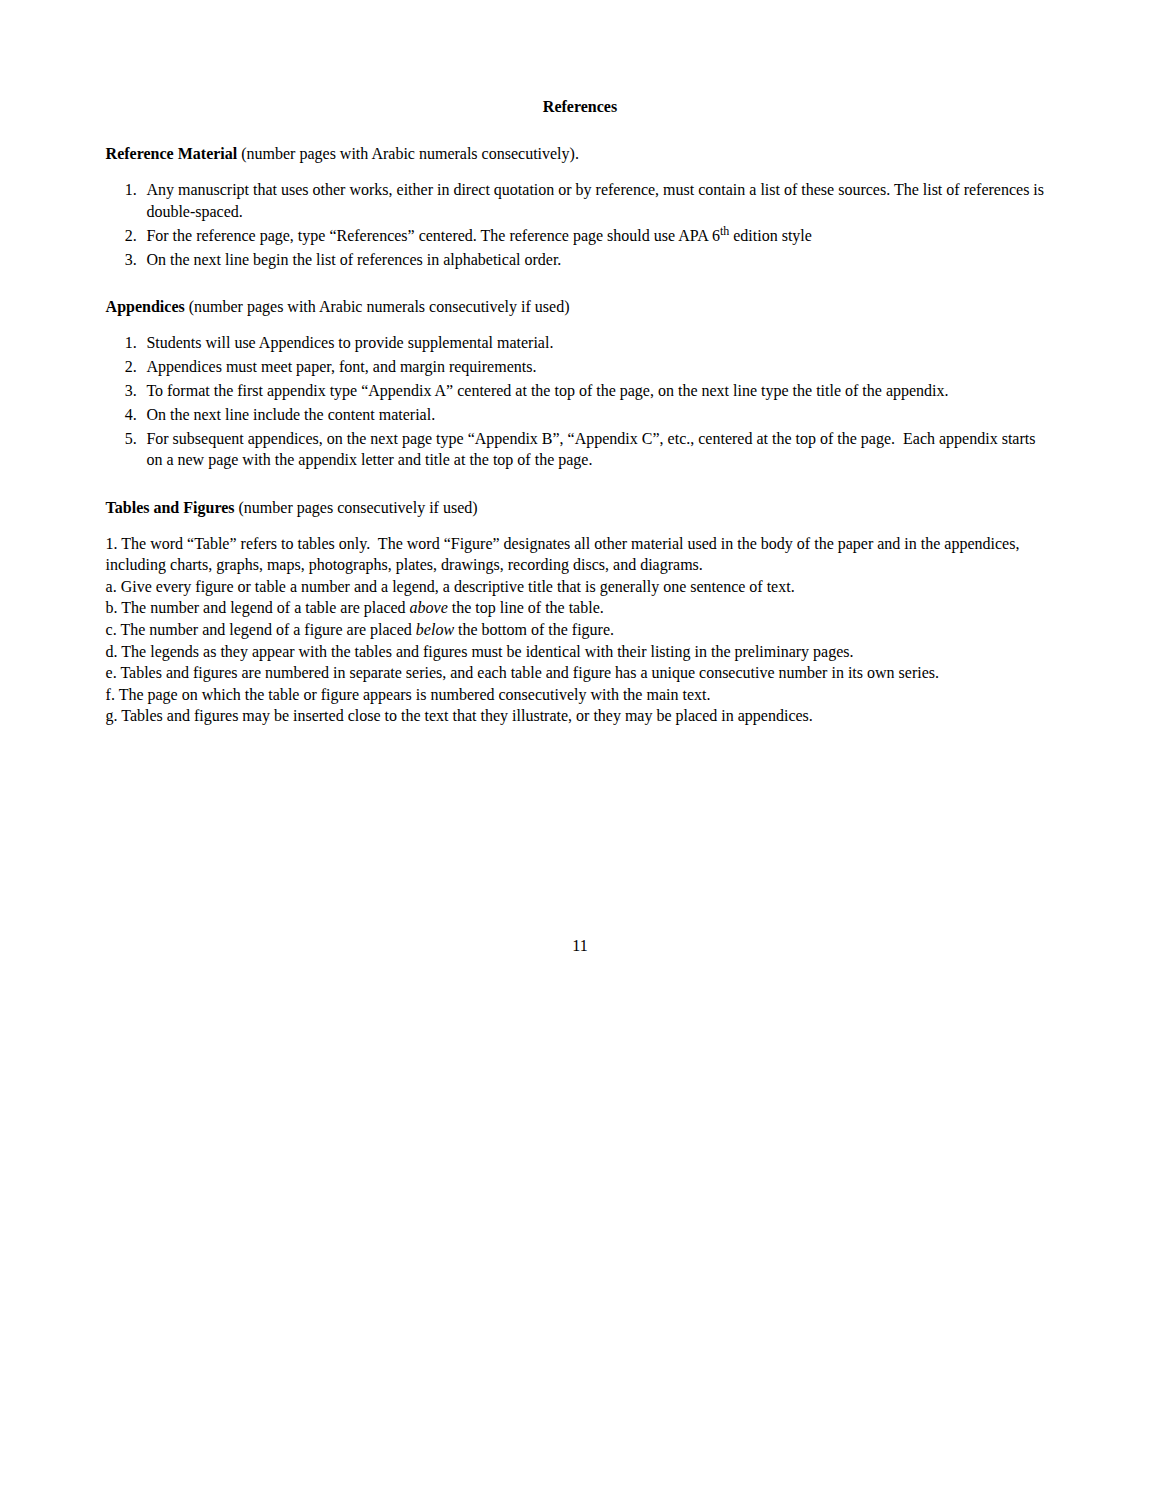References
Reference Material (number pages with Arabic numerals consecutively).
Any manuscript that uses other works, either in direct quotation or by reference, must contain a list of these sources. The list of references is double-spaced.
For the reference page, type “References” centered. The reference page should use APA 6th edition style
On the next line begin the list of references in alphabetical order.
Appendices (number pages with Arabic numerals consecutively if used)
Students will use Appendices to provide supplemental material.
Appendices must meet paper, font, and margin requirements.
To format the first appendix type “Appendix A” centered at the top of the page, on the next line type the title of the appendix.
On the next line include the content material.
For subsequent appendices, on the next page type “Appendix B”, “Appendix C”, etc., centered at the top of the page. Each appendix starts on a new page with the appendix letter and title at the top of the page.
Tables and Figures (number pages consecutively if used)
1. The word “Table” refers to tables only. The word “Figure” designates all other material used in the body of the paper and in the appendices, including charts, graphs, maps, photographs, plates, drawings, recording discs, and diagrams.
a. Give every figure or table a number and a legend, a descriptive title that is generally one sentence of text.
b. The number and legend of a table are placed above the top line of the table.
c. The number and legend of a figure are placed below the bottom of the figure.
d. The legends as they appear with the tables and figures must be identical with their listing in the preliminary pages.
e. Tables and figures are numbered in separate series, and each table and figure has a unique consecutive number in its own series.
f. The page on which the table or figure appears is numbered consecutively with the main text.
g. Tables and figures may be inserted close to the text that they illustrate, or they may be placed in appendices.
11